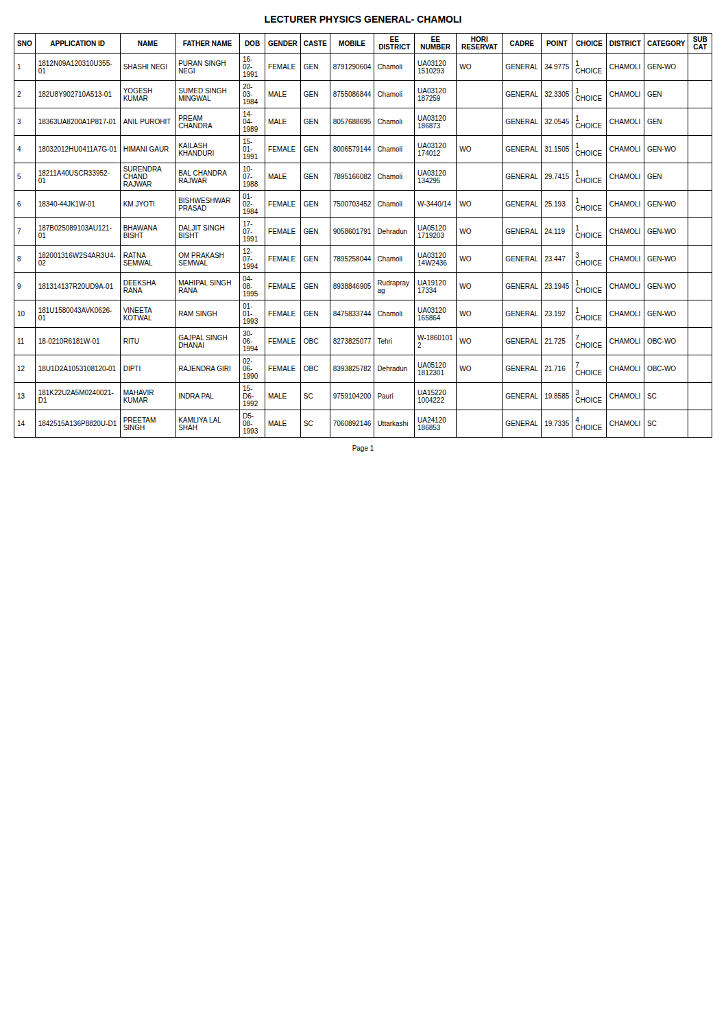LECTURER PHYSICS GENERAL- CHAMOLI
| SNO | APPLICATION ID | NAME | FATHER NAME | DOB | GENDER | CASTE | MOBILE | EE DISTRICT | EE NUMBER | HORI RESERVAT | CADRE | POINT | CHOICE | DISTRICT | CATEGORY | SUB CAT |
| --- | --- | --- | --- | --- | --- | --- | --- | --- | --- | --- | --- | --- | --- | --- | --- | --- |
| 1 | 1812N09A120310U355-01 | SHASHI NEGI | PURAN SINGH NEGI | 16-02-1991 | FEMALE | GEN | 8791290604 | Chamoli | UA03120 1510293 | WO | GENERAL | 34.9775 | 1 CHOICE | CHAMOLI | GEN-WO | |
| 2 | 182U8Y902710A513-01 | YOGESH KUMAR | SUMED SINGH MINGWAL | 20-03-1984 | MALE | GEN | 8755086844 | Chamoli | UA03120 187259 | | GENERAL | 32.3305 | 1 CHOICE | CHAMOLI | GEN | |
| 3 | 18363UA8200A1P817-01 | ANIL PUROHIT | PREAM CHANDRA | 14-04-1989 | MALE | GEN | 8057688695 | Chamoli | UA03120 186873 | | GENERAL | 32.0545 | 1 CHOICE | CHAMOLI | GEN | |
| 4 | 18032012HU0411A7G-01 | HIMANI GAUR | KAILASH KHANDURI | 15-01-1991 | FEMALE | GEN | 8006579144 | Chamoli | UA03120 174012 | WO | GENERAL | 31.1505 | 1 CHOICE | CHAMOLI | GEN-WO | |
| 5 | 18211A40USCR33952-01 | SURENDRA CHAND RAJWAR | BAL CHANDRA RAJWAR | 10-07-1988 | MALE | GEN | 7895166082 | Chamoli | UA03120 134295 | | GENERAL | 29.7415 | 1 CHOICE | CHAMOLI | GEN | |
| 6 | 18340-44JK1W-01 | KM JYOTI | BISHWESHWAR PRASAD | 01-02-1984 | FEMALE | GEN | 7500703452 | Chamoli | W-3440/14 | WO | GENERAL | 25.193 | 1 CHOICE | CHAMOLI | GEN-WO | |
| 7 | 187B025089103AU121-01 | BHAWANA BISHT | DALJIT SINGH BISHT | 17-07-1991 | FEMALE | GEN | 9058601791 | Dehradun | UA05120 1719203 | WO | GENERAL | 24.119 | 1 CHOICE | CHAMOLI | GEN-WO | |
| 8 | 182001316W2S4AR3U4-02 | RATNA SEMWAL | OM PRAKASH SEMWAL | 12-07-1994 | FEMALE | GEN | 7895258044 | Chamoli | UA03120 14W2436 | WO | GENERAL | 23.447 | 3 CHOICE | CHAMOLI | GEN-WO | |
| 9 | 181314137R20UD9A-01 | DEEKSHA RANA | MAHIPAL SINGH RANA | 04-08-1995 | FEMALE | GEN | 8938846905 | Rudrapray ag | UA19120 17334 | WO | GENERAL | 23.1945 | 1 CHOICE | CHAMOLI | GEN-WO | |
| 10 | 181U1580043AVK0626-01 | VINEETA KOTWAL | RAM SINGH | 01-01-1993 | FEMALE | GEN | 8475833744 | Chamoli | UA03120 165864 | WO | GENERAL | 23.192 | 1 CHOICE | CHAMOLI | GEN-WO | |
| 11 | 18-0210R6181W-01 | RITU | GAJPAL SINGH DHANAI | 30-06-1994 | FEMALE | OBC | 8273825077 | Tehri | W-1860101 2 | WO | GENERAL | 21.725 | 7 CHOICE | CHAMOLI | OBC-WO | |
| 12 | 18U1D2A1053108120-01 | DIPTI | RAJENDRA GIRI | 02-06-1990 | FEMALE | OBC | 8393825782 | Dehradun | UA05120 1812301 | WO | GENERAL | 21.716 | 7 CHOICE | CHAMOLI | OBC-WO | |
| 13 | 181K22U2A5M0240021-D1 | MAHAVIR KUMAR | INDRA PAL | 15-D6-1992 | MALE | SC | 9759104200 | Pauri | UA15220 1004222 | | GENERAL | 19.8585 | 3 CHOICE | CHAMOLI | SC | |
| 14 | 1842515A136P8820U-D1 | PREETAM SINGH | KAMLIYA LAL SHAH | D5-08-1993 | MALE | SC | 7060892146 | Uttarkashi | UA24120 186853 | | GENERAL | 19.7335 | 4 CHOICE | CHAMOLI | SC | |
Page 1